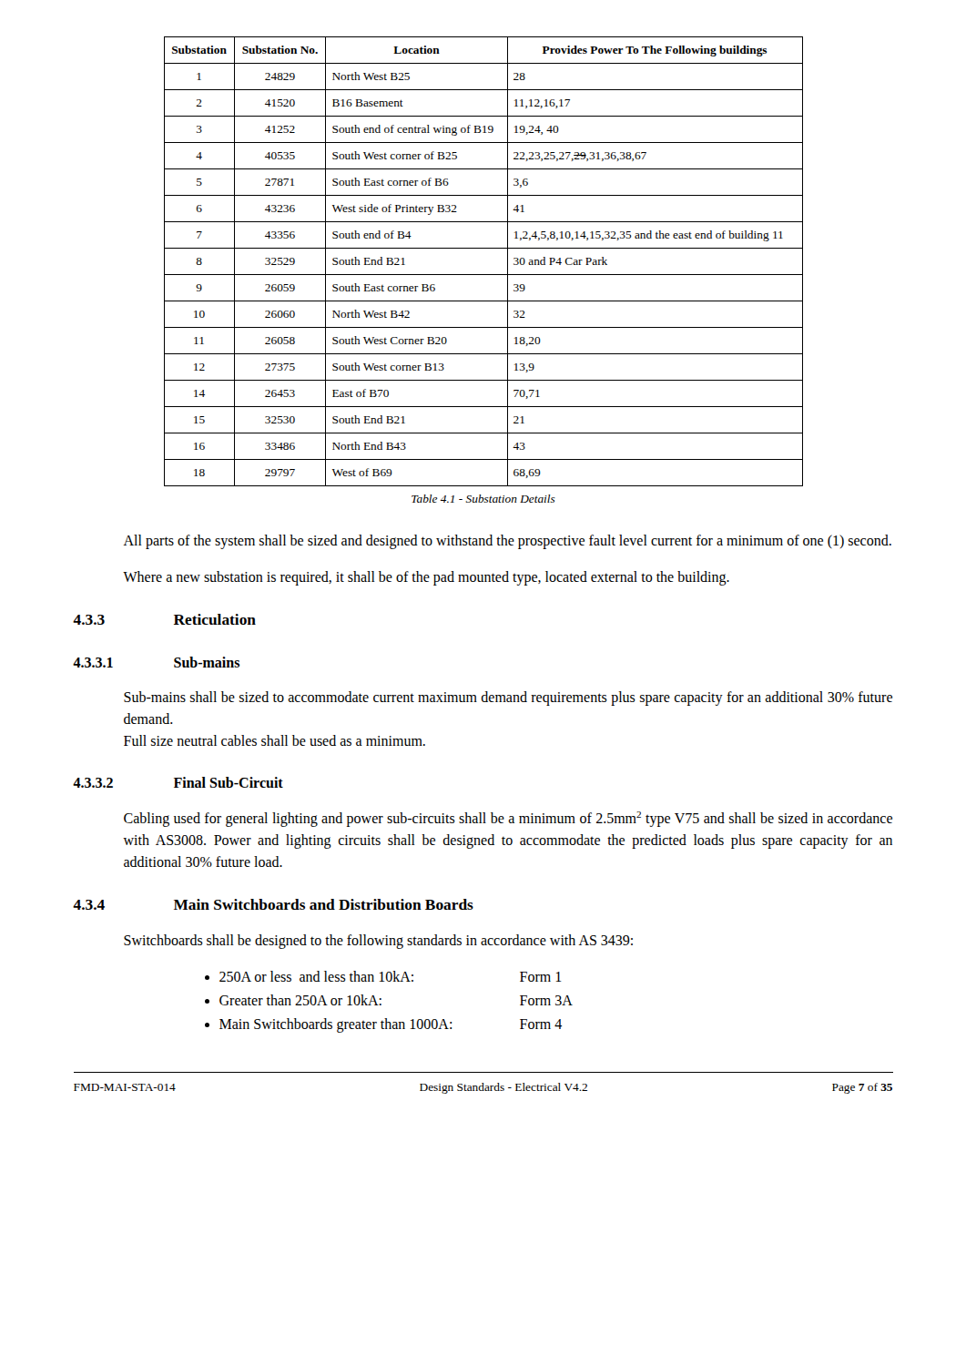| Substation | Substation No. | Location | Provides Power To The Following buildings |
| --- | --- | --- | --- |
| 1 | 24829 | North West B25 | 28 |
| 2 | 41520 | B16 Basement | 11,12,16,17 |
| 3 | 41252 | South end of central wing of B19 | 19,24, 40 |
| 4 | 40535 | South West corner of B25 | 22,23,25,27, 29 ,31,36,38,67 |
| 5 | 27871 | South East corner of B6 | 3,6 |
| 6 | 43236 | West side of Printery B32 | 41 |
| 7 | 43356 | South end of B4 | 1,2,4,5,8,10,14,15,32,35 and the east end of building 11 |
| 8 | 32529 | South End B21 | 30 and P4 Car Park |
| 9 | 26059 | South East corner B6 | 39 |
| 10 | 26060 | North West B42 | 32 |
| 11 | 26058 | South West Corner B20 | 18,20 |
| 12 | 27375 | South West corner B13 | 13,9 |
| 14 | 26453 | East of B70 | 70,71 |
| 15 | 32530 | South End B21 | 21 |
| 16 | 33486 | North End B43 | 43 |
| 18 | 29797 | West of B69 | 68,69 |
Table 4.1 - Substation Details
All parts of the system shall be sized and designed to withstand the prospective fault level current for a minimum of one (1) second.
Where a new substation is required, it shall be of the pad mounted type, located external to the building.
4.3.3 Reticulation
4.3.3.1 Sub-mains
Sub-mains shall be sized to accommodate current maximum demand requirements plus spare capacity for an additional 30% future demand.
Full size neutral cables shall be used as a minimum.
4.3.3.2 Final Sub-Circuit
Cabling used for general lighting and power sub-circuits shall be a minimum of 2.5mm2 type V75 and shall be sized in accordance with AS3008. Power and lighting circuits shall be designed to accommodate the predicted loads plus spare capacity for an additional 30% future load.
4.3.4 Main Switchboards and Distribution Boards
Switchboards shall be designed to the following standards in accordance with AS 3439:
250A or less and less than 10kA: Form 1
Greater than 250A or 10kA: Form 3A
Main Switchboards greater than 1000A: Form 4
FMD-MAI-STA-014
Design Standards - Electrical V4.2
Page 7 of 35